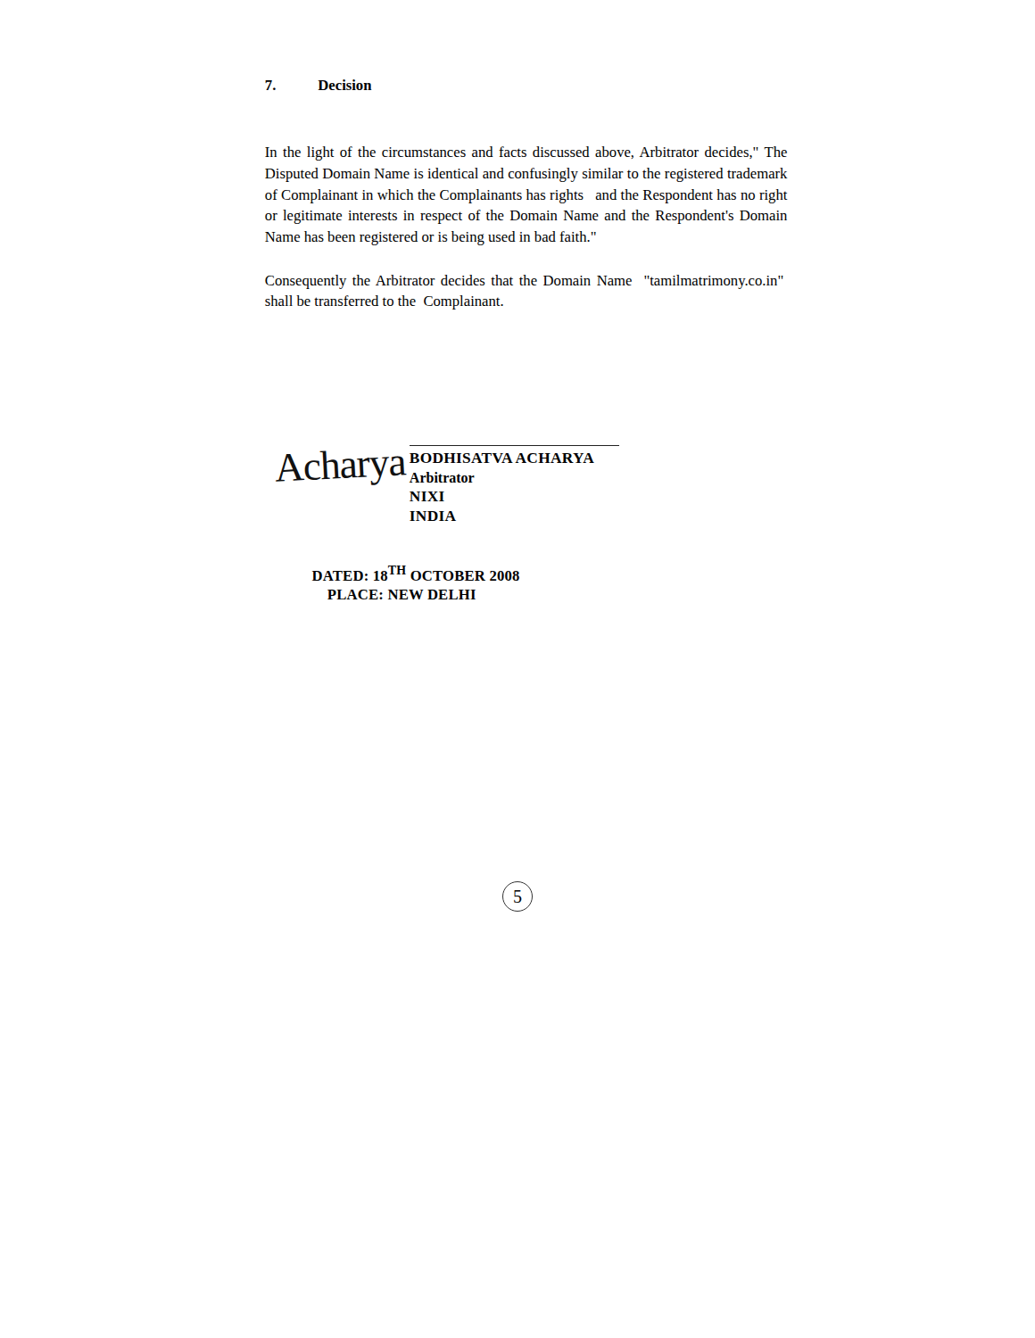7. Decision
In the light of the circumstances and facts discussed above, Arbitrator decides," The Disputed Domain Name is identical and confusingly similar to the registered trademark of Complainant in which the Complainants has rights and the Respondent has no right or legitimate interests in respect of the Domain Name and the Respondent's Domain Name has been registered or is being used in bad faith."
Consequently the Arbitrator decides that the Domain Name "tamilmatrimony.co.in" shall be transferred to the Complainant.
Acharya
BODHISATVA ACHARYA
Arbitrator
NIXI
INDIA
DATED: 18TH OCTOBER 2008
PLACE: NEW DELHI
5